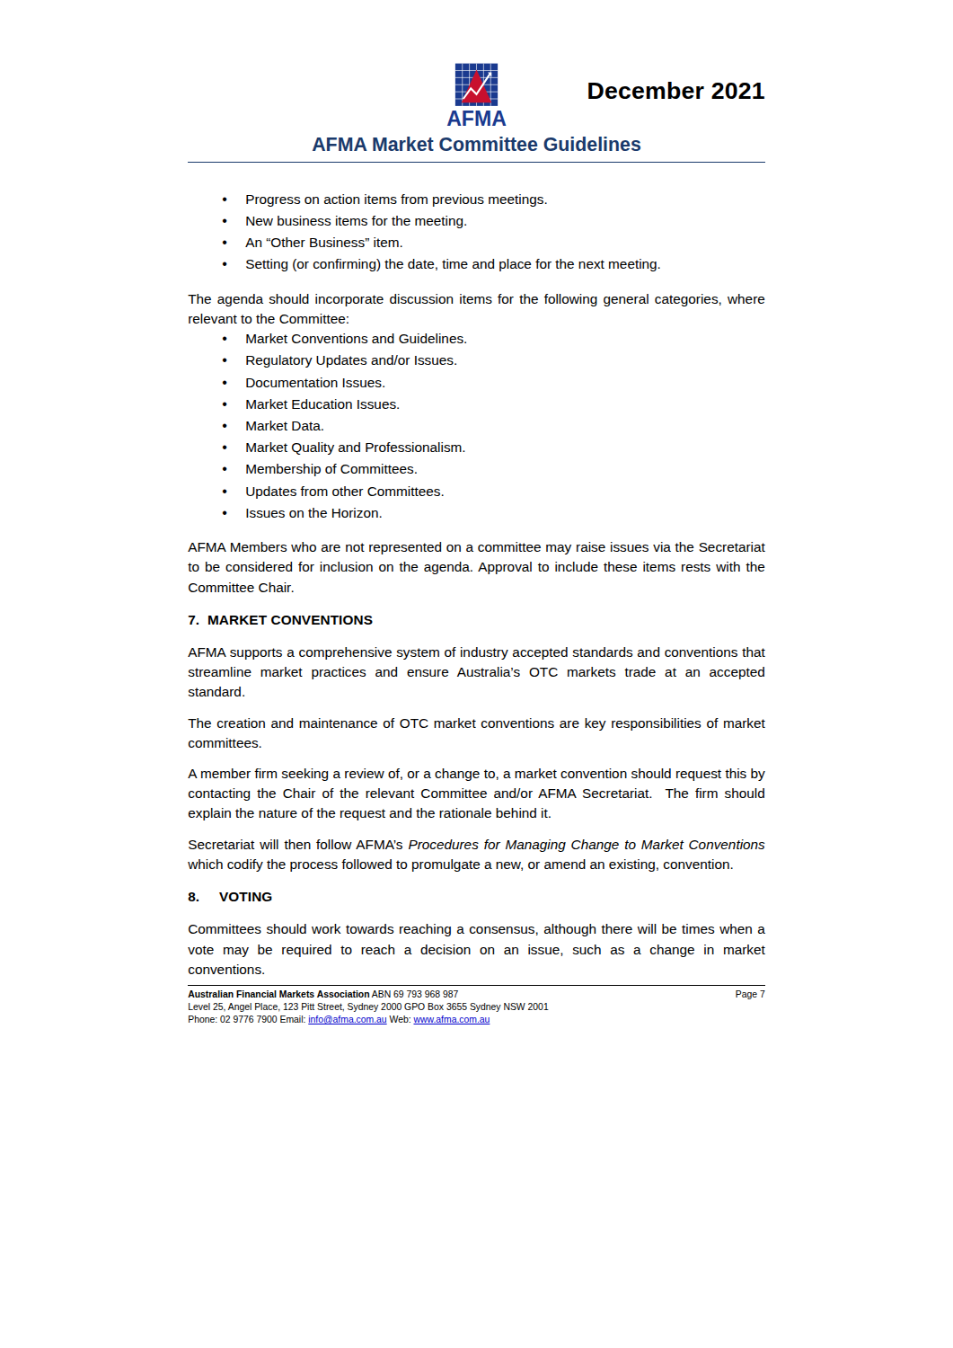December 2021
AFMA
AFMA Market Committee Guidelines
Progress on action items from previous meetings.
New business items for the meeting.
An “Other Business” item.
Setting (or confirming) the date, time and place for the next meeting.
The agenda should incorporate discussion items for the following general categories, where relevant to the Committee:
Market Conventions and Guidelines.
Regulatory Updates and/or Issues.
Documentation Issues.
Market Education Issues.
Market Data.
Market Quality and Professionalism.
Membership of Committees.
Updates from other Committees.
Issues on the Horizon.
AFMA Members who are not represented on a committee may raise issues via the Secretariat to be considered for inclusion on the agenda. Approval to include these items rests with the Committee Chair.
7. MARKET CONVENTIONS
AFMA supports a comprehensive system of industry accepted standards and conventions that streamline market practices and ensure Australia’s OTC markets trade at an accepted standard.
The creation and maintenance of OTC market conventions are key responsibilities of market committees.
A member firm seeking a review of, or a change to, a market convention should request this by contacting the Chair of the relevant Committee and/or AFMA Secretariat. The firm should explain the nature of the request and the rationale behind it.
Secretariat will then follow AFMA’s Procedures for Managing Change to Market Conventions which codify the process followed to promulgate a new, or amend an existing, convention.
8. VOTING
Committees should work towards reaching a consensus, although there will be times when a vote may be required to reach a decision on an issue, such as a change in market conventions.
Australian Financial Markets Association ABN 69 793 968 987
Level 25, Angel Place, 123 Pitt Street, Sydney 2000 GPO Box 3655 Sydney NSW 2001
Phone: 02 9776 7900 Email: info@afma.com.au Web: www.afma.com.au
Page 7